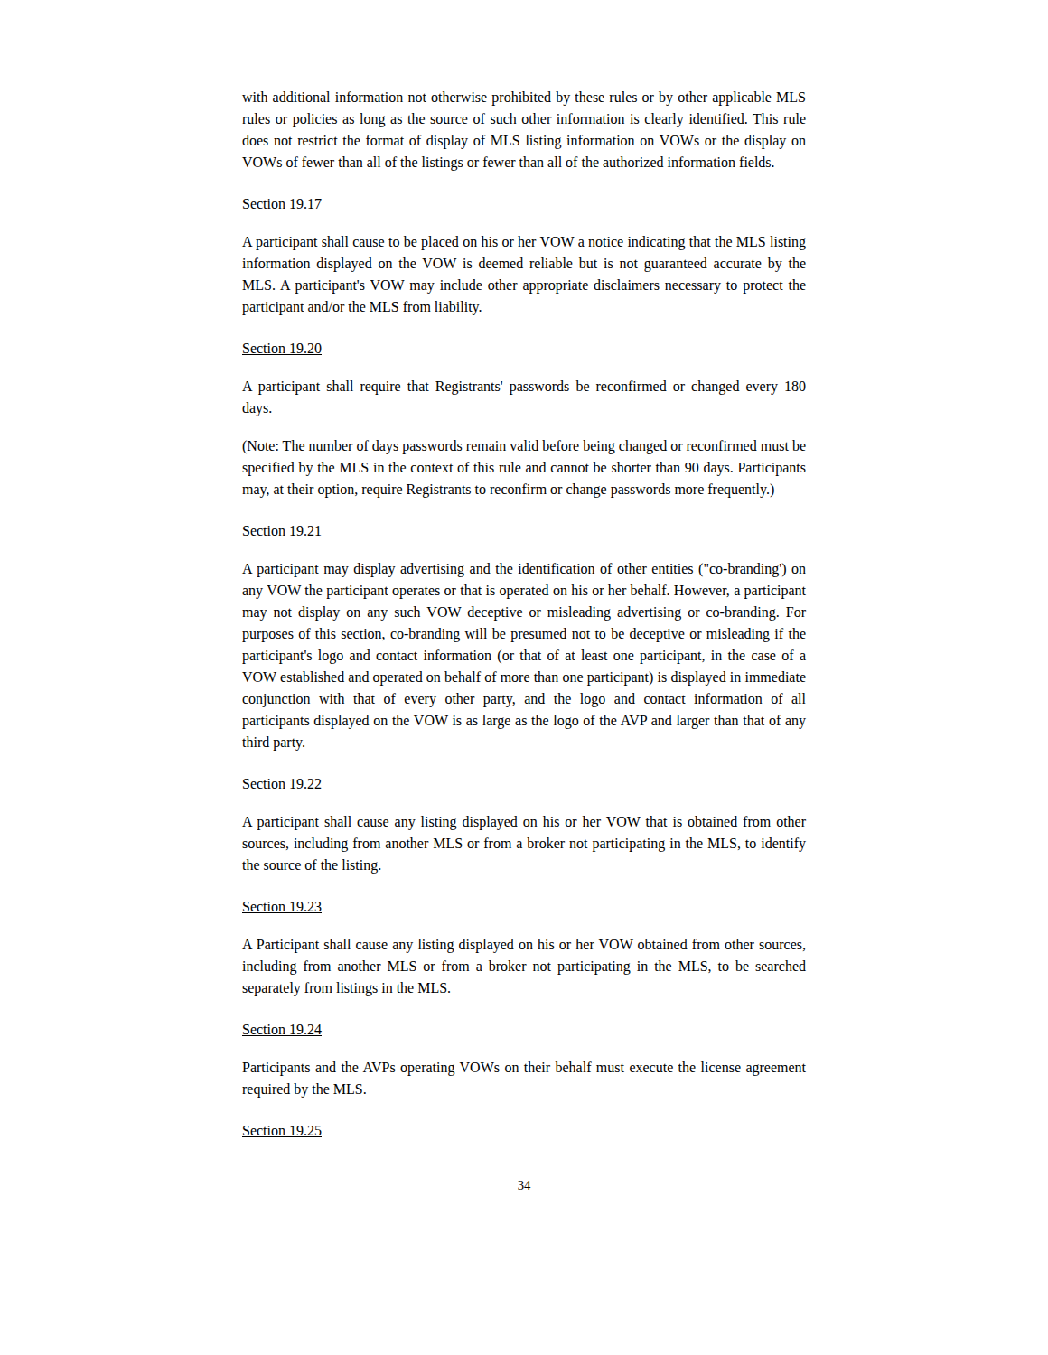with additional information not otherwise prohibited by these rules or by other applicable MLS rules or policies as long as the source of such other information is clearly identified. This rule does not restrict the format of display of MLS listing information on VOWs or the display on VOWs of fewer than all of the listings or fewer than all of the authorized information fields.
Section 19.17
A participant shall cause to be placed on his or her VOW a notice indicating that the MLS listing information displayed on the VOW is deemed reliable but is not guaranteed accurate by the MLS. A participant's VOW may include other appropriate disclaimers necessary to protect the participant and/or the MLS from liability.
Section 19.20
A participant shall require that Registrants' passwords be reconfirmed or changed every 180 days.
(Note: The number of days passwords remain valid before being changed or reconfirmed must be specified by the MLS in the context of this rule and cannot be shorter than 90 days. Participants may, at their option, require Registrants to reconfirm or change passwords more frequently.)
Section 19.21
A participant may display advertising and the identification of other entities ("co-branding') on any VOW the participant operates or that is operated on his or her behalf. However, a participant may not display on any such VOW deceptive or misleading advertising or co-branding. For purposes of this section, co-branding will be presumed not to be deceptive or misleading if the participant's logo and contact information (or that of at least one participant, in the case of a VOW established and operated on behalf of more than one participant) is displayed in immediate conjunction with that of every other party, and the logo and contact information of all participants displayed on the VOW is as large as the logo of the AVP and larger than that of any third party.
Section 19.22
A participant shall cause any listing displayed on his or her VOW that is obtained from other sources, including from another MLS or from a broker not participating in the MLS, to identify the source of the listing.
Section 19.23
A Participant shall cause any listing displayed on his or her VOW obtained from other sources, including from another MLS or from a broker not participating in the MLS, to be searched separately from listings in the MLS.
Section 19.24
Participants and the AVPs operating VOWs on their behalf must execute the license agreement required by the MLS.
Section 19.25
34